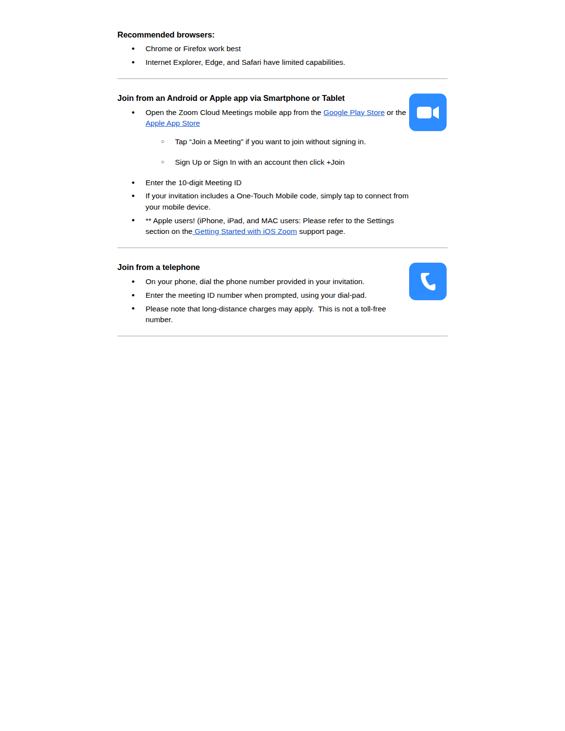Recommended browsers:
Chrome or Firefox work best
Internet Explorer, Edge, and Safari have limited capabilities.
Join from an Android or Apple app via Smartphone or Tablet
Open the Zoom Cloud Meetings mobile app from the Google Play Store or the Apple App Store
Tap “Join a Meeting” if you want to join without signing in.
Sign Up or Sign In with an account then click +Join
Enter the 10-digit Meeting ID
If your invitation includes a One-Touch Mobile code, simply tap to connect from your mobile device.
** Apple users! (iPhone, iPad, and MAC users: Please refer to the Settings section on the Getting Started with iOS Zoom support page.
Join from a telephone
On your phone, dial the phone number provided in your invitation.
Enter the meeting ID number when prompted, using your dial-pad.
Please note that long-distance charges may apply. This is not a toll-free number.